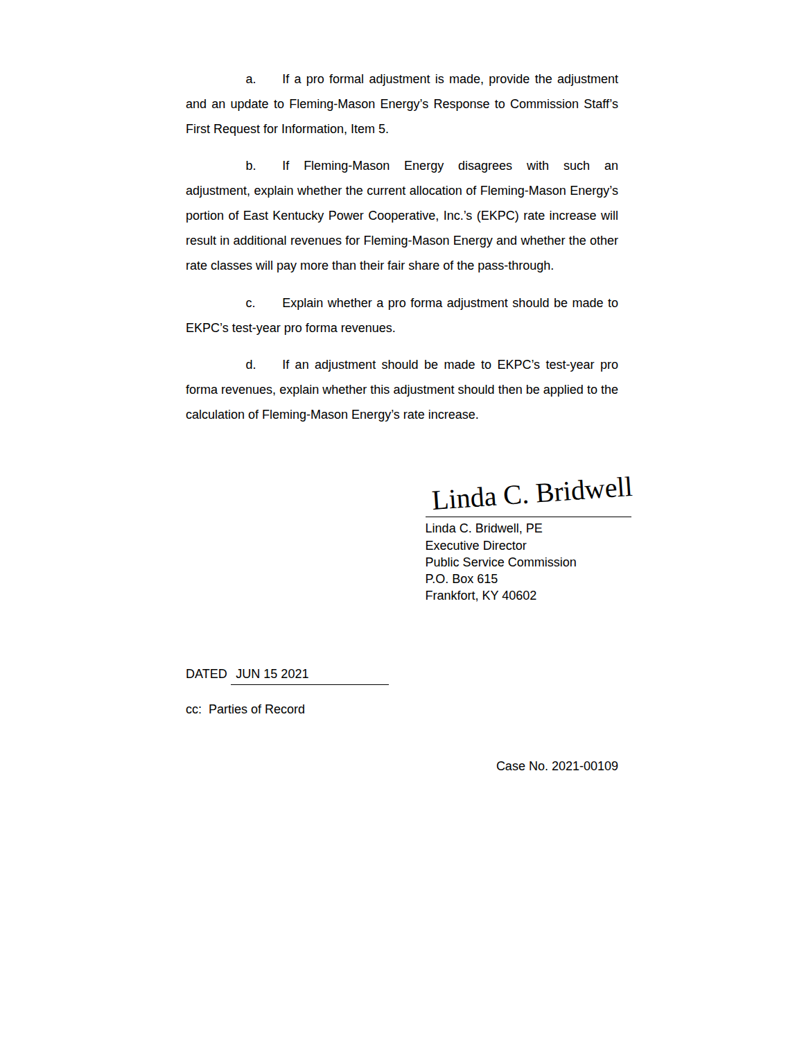a. If a pro formal adjustment is made, provide the adjustment and an update to Fleming-Mason Energy’s Response to Commission Staff’s First Request for Information, Item 5.
b. If Fleming-Mason Energy disagrees with such an adjustment, explain whether the current allocation of Fleming-Mason Energy’s portion of East Kentucky Power Cooperative, Inc.’s (EKPC) rate increase will result in additional revenues for Fleming-Mason Energy and whether the other rate classes will pay more than their fair share of the pass-through.
c. Explain whether a pro forma adjustment should be made to EKPC’s test-year pro forma revenues.
d. If an adjustment should be made to EKPC’s test-year pro forma revenues, explain whether this adjustment should then be applied to the calculation of Fleming-Mason Energy’s rate increase.
Linda C. Bridwell
Linda C. Bridwell, PE
Executive Director
Public Service Commission
P.O. Box 615
Frankfort, KY 40602
DATED JUN 15 2021
cc: Parties of Record
Case No. 2021-00109